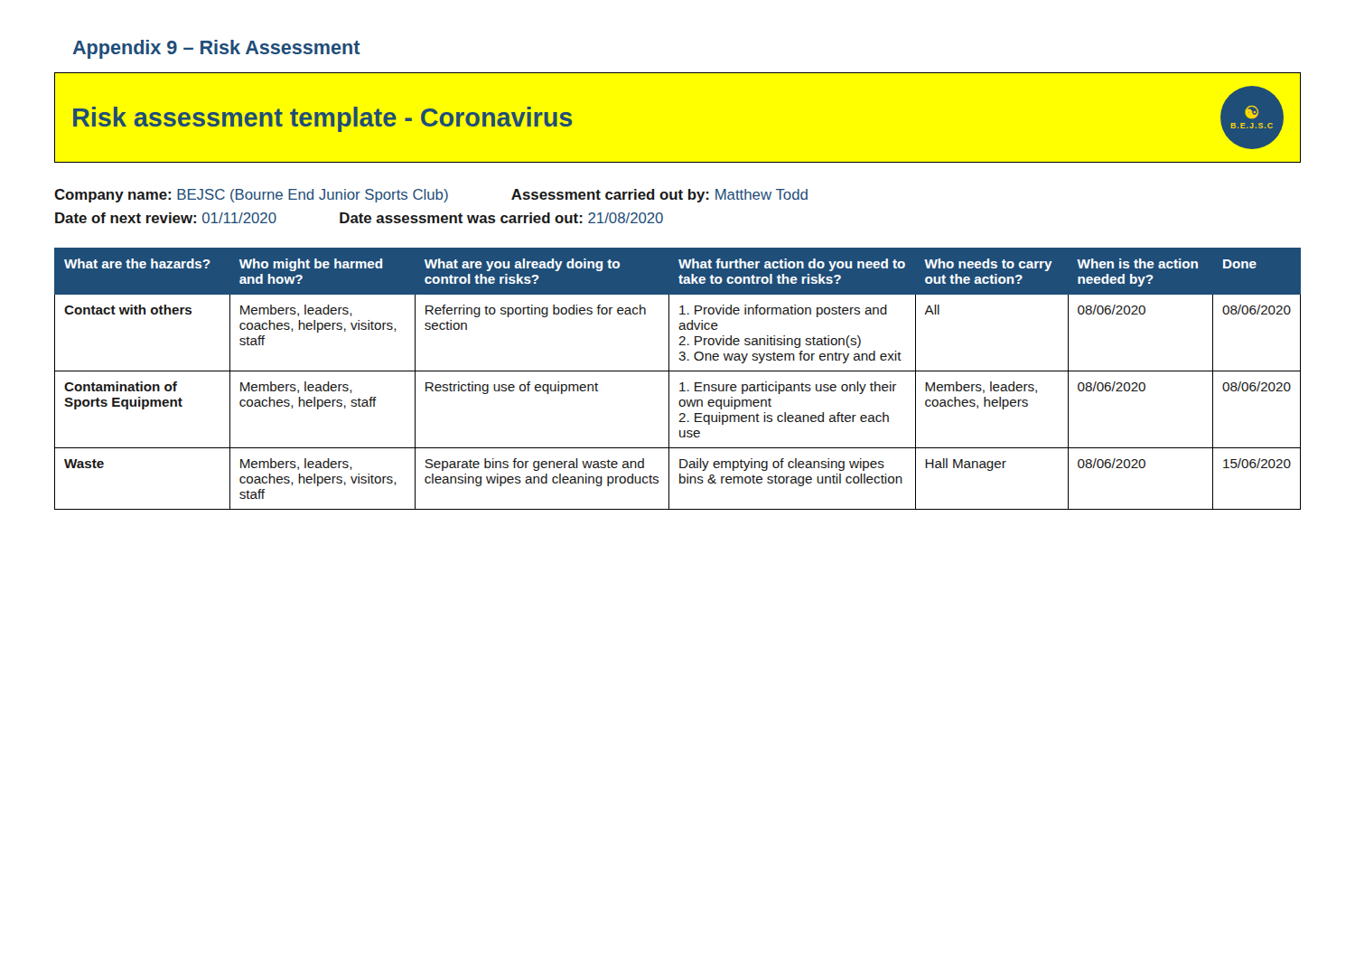Appendix 9 – Risk Assessment
Risk assessment template - Coronavirus
☯ B.E.J.S.C
Company name: BEJSC (Bourne End Junior Sports Club) Assessment carried out by: Matthew Todd
Date of next review: 01/11/2020 Date assessment was carried out: 21/08/2020
| What are the hazards? | Who might be harmed and how? | What are you already doing to control the risks? | What further action do you need to take to control the risks? | Who needs to carry out the action? | When is the action needed by? | Done |
| --- | --- | --- | --- | --- | --- | --- |
| Contact with others | Members, leaders, coaches, helpers, visitors, staff | Referring to sporting bodies for each section | 1. Provide information posters and advice 2. Provide sanitising station(s) 3. One way system for entry and exit | All | 08/06/2020 | 08/06/2020 |
| Contamination of Sports Equipment | Members, leaders, coaches, helpers, staff | Restricting use of equipment | 1. Ensure participants use only their own equipment 2. Equipment is cleaned after each use | Members, leaders, coaches, helpers | 08/06/2020 | 08/06/2020 |
| Waste | Members, leaders, coaches, helpers, visitors, staff | Separate bins for general waste and cleansing wipes and cleaning products | Daily emptying of cleansing wipes bins & remote storage until collection | Hall Manager | 08/06/2020 | 15/06/2020 |